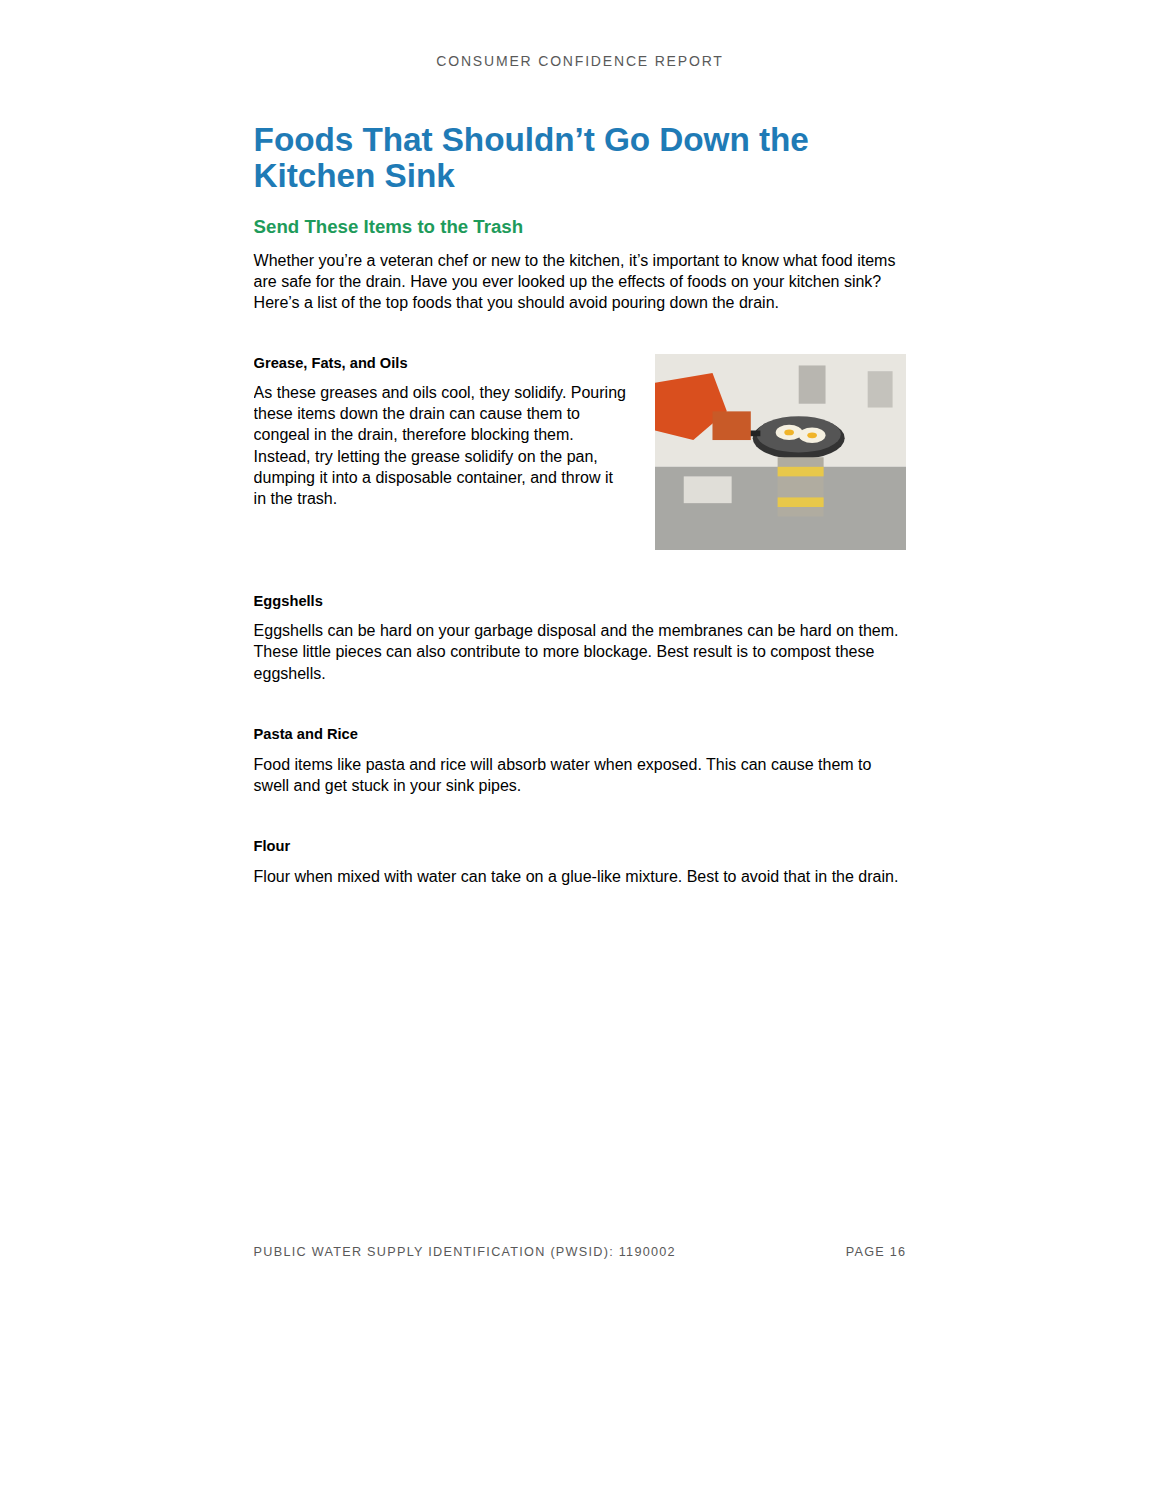CONSUMER CONFIDENCE REPORT
Foods That Shouldn’t Go Down the Kitchen Sink
Send These Items to the Trash
Whether you’re a veteran chef or new to the kitchen, it’s important to know what food items are safe for the drain. Have you ever looked up the effects of foods on your kitchen sink? Here’s a list of the top foods that you should avoid pouring down the drain.
Grease, Fats, and Oils
As these greases and oils cool, they solidify. Pouring these items down the drain can cause them to congeal in the drain, therefore blocking them. Instead, try letting the grease solidify on the pan, dumping it into a disposable container, and throw it in the trash.
Eggshells
Eggshells can be hard on your garbage disposal and the membranes can be hard on them. These little pieces can also contribute to more blockage. Best result is to compost these eggshells.
Pasta and Rice
Food items like pasta and rice will absorb water when exposed. This can cause them to swell and get stuck in your sink pipes.
Flour
Flour when mixed with water can take on a glue-like mixture. Best to avoid that in the drain.
PUBLIC WATER SUPPLY IDENTIFICATION (PWSID): 1190002
PAGE 16